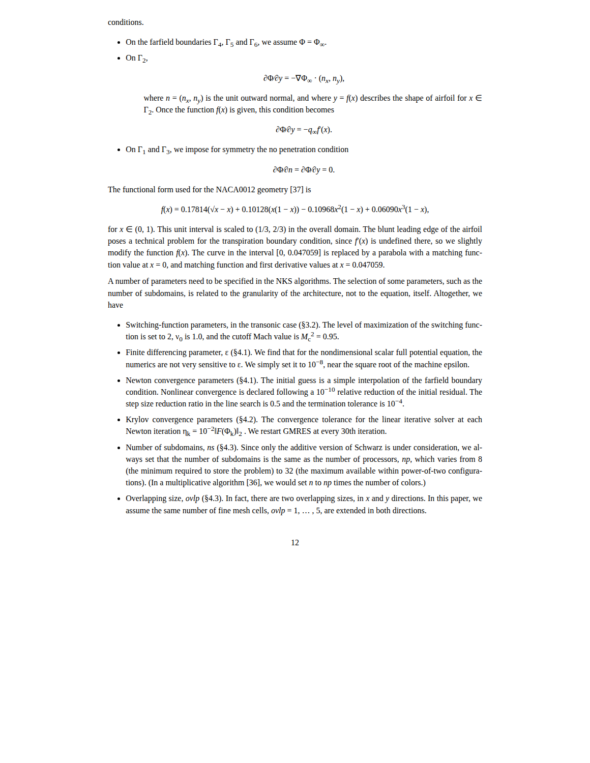conditions.
On the farfield boundaries Γ4, Γ5 and Γ6, we assume Φ = Φ∞.
On Γ2,
∂Φ⁄∂y = −∇Φ∞ · (nx, ny),
where n = (nx, ny) is the unit outward normal, and where y = f(x) describes the shape of airfoil for x ∈ Γ2. Once the function f(x) is given, this condition becomes
∂Φ⁄∂y = −q∞f′(x).
On Γ1 and Γ3, we impose for symmetry the no penetration condition
∂Φ⁄∂n = ∂Φ⁄∂y = 0.
The functional form used for the NACA0012 geometry [37] is
f(x) = 0.17814(√x − x) + 0.10128(x(1 − x)) − 0.10968x2(1 − x) + 0.06090x3(1 − x),
for x ∈ (0, 1). This unit interval is scaled to (1/3, 2/3) in the overall domain. The blunt leading edge of the airfoil poses a technical problem for the transpiration boundary condition, since f′(x) is undefined there, so we slightly modify the function f(x). The curve in the interval [0, 0.047059] is replaced by a parabola with a matching function value at x = 0, and matching function and first derivative values at x = 0.047059.
A number of parameters need to be specified in the NKS algorithms. The selection of some parameters, such as the number of subdomains, is related to the granularity of the architecture, not to the equation, itself. Altogether, we have
Switching-function parameters, in the transonic case (§3.2). The level of maximization of the switching function is set to 2, ν0 is 1.0, and the cutoff Mach value is Mc2 = 0.95.
Finite differencing parameter, ε (§4.1). We find that for the nondimensional scalar full potential equation, the numerics are not very sensitive to ε. We simply set it to 10−8, near the square root of the machine epsilon.
Newton convergence parameters (§4.1). The initial guess is a simple interpolation of the farfield boundary condition. Nonlinear convergence is declared following a 10−10 relative reduction of the initial residual. The step size reduction ratio in the line search is 0.5 and the termination tolerance is 10−4.
Krylov convergence parameters (§4.2). The convergence tolerance for the linear iterative solver at each Newton iteration ηk = 10−2‖F(Φk)‖2 . We restart GMRES at every 30th iteration.
Number of subdomains, ns (§4.3). Since only the additive version of Schwarz is under consideration, we always set that the number of subdomains is the same as the number of processors, np, which varies from 8 (the minimum required to store the problem) to 32 (the maximum available within power-of-two configurations). (In a multiplicative algorithm [36], we would set n to np times the number of colors.)
Overlapping size, ovlp (§4.3). In fact, there are two overlapping sizes, in x and y directions. In this paper, we assume the same number of fine mesh cells, ovlp = 1, … , 5, are extended in both directions.
12